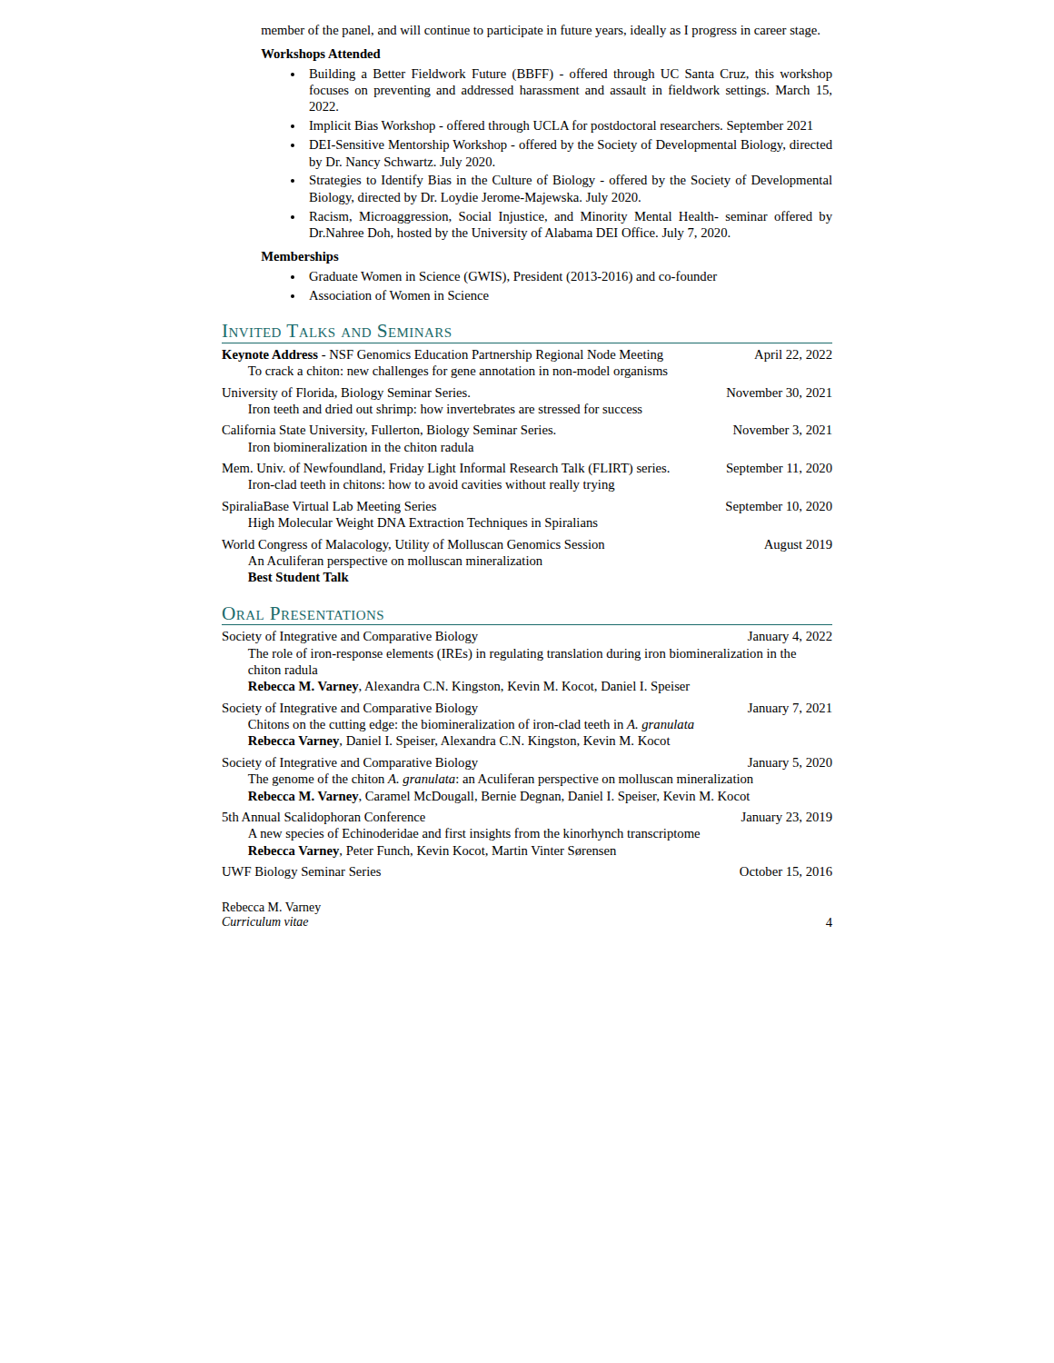member of the panel, and will continue to participate in future years, ideally as I progress in career stage.
Workshops Attended
Building a Better Fieldwork Future (BBFF) - offered through UC Santa Cruz, this workshop focuses on preventing and addressed harassment and assault in fieldwork settings. March 15, 2022.
Implicit Bias Workshop - offered through UCLA for postdoctoral researchers. September 2021
DEI-Sensitive Mentorship Workshop - offered by the Society of Developmental Biology, directed by Dr. Nancy Schwartz. July 2020.
Strategies to Identify Bias in the Culture of Biology - offered by the Society of Developmental Biology, directed by Dr. Loydie Jerome-Majewska. July 2020.
Racism, Microaggression, Social Injustice, and Minority Mental Health- seminar offered by Dr.Nahree Doh, hosted by the University of Alabama DEI Office. July 7, 2020.
Memberships
Graduate Women in Science (GWIS), President (2013-2016) and co-founder
Association of Women in Science
Invited Talks and Seminars
Keynote Address - NSF Genomics Education Partnership Regional Node Meeting
April 22, 2022
To crack a chiton: new challenges for gene annotation in non-model organisms
University of Florida, Biology Seminar Series.
November 30, 2021
Iron teeth and dried out shrimp: how invertebrates are stressed for success
California State University, Fullerton, Biology Seminar Series.
November 3, 2021
Iron biomineralization in the chiton radula
Mem. Univ. of Newfoundland, Friday Light Informal Research Talk (FLIRT) series.
September 11, 2020
Iron-clad teeth in chitons: how to avoid cavities without really trying
SpiraliaBase Virtual Lab Meeting Series
September 10, 2020
High Molecular Weight DNA Extraction Techniques in Spiralians
World Congress of Malacology, Utility of Molluscan Genomics Session
August 2019
An Aculiferan perspective on molluscan mineralization
Best Student Talk
Oral Presentations
Society of Integrative and Comparative Biology
January 4, 2022
The role of iron-response elements (IREs) in regulating translation during iron biomineralization in the chiton radula
Rebecca M. Varney, Alexandra C.N. Kingston, Kevin M. Kocot, Daniel I. Speiser
Society of Integrative and Comparative Biology
January 7, 2021
Chitons on the cutting edge: the biomineralization of iron-clad teeth in A. granulata
Rebecca Varney, Daniel I. Speiser, Alexandra C.N. Kingston, Kevin M. Kocot
Society of Integrative and Comparative Biology
January 5, 2020
The genome of the chiton A. granulata: an Aculiferan perspective on molluscan mineralization
Rebecca M. Varney, Caramel McDougall, Bernie Degnan, Daniel I. Speiser, Kevin M. Kocot
5th Annual Scalidophoran Conference
January 23, 2019
A new species of Echinoderidae and first insights from the kinorhynch transcriptome
Rebecca Varney, Peter Funch, Kevin Kocot, Martin Vinter Sørensen
UWF Biology Seminar Series
October 15, 2016
Rebecca M. Varney
Curriculum vitae
4